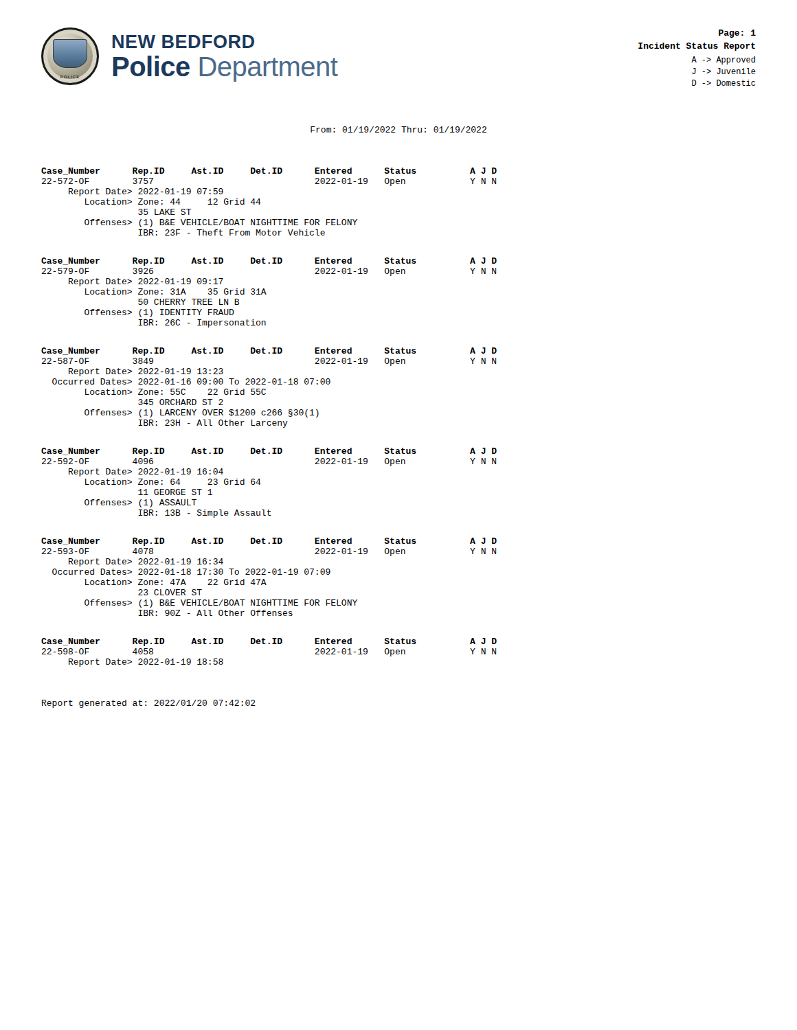NEW BEDFORD
Police Department
Page: 1 Incident Status Report
A -> Approved J -> Juvenile D -> Domestic
From: 01/19/2022 Thru: 01/19/2022
Case_Number Rep.ID Ast.ID Det.ID Entered Status A J D
22-572-OF 3757 2022-01-19 Open Y N N
Report Date> 2022-01-19 07:59
Location> Zone: 44 12 Grid 44
35 LAKE ST
Offenses> (1) B&E VEHICLE/BOAT NIGHTTIME FOR FELONY
IBR: 23F - Theft From Motor Vehicle
Case_Number Rep.ID Ast.ID Det.ID Entered Status A J D
22-579-OF 3926 2022-01-19 Open Y N N
Report Date> 2022-01-19 09:17
Location> Zone: 31A 35 Grid 31A
50 CHERRY TREE LN B
Offenses> (1) IDENTITY FRAUD
IBR: 26C - Impersonation
Case_Number Rep.ID Ast.ID Det.ID Entered Status A J D
22-587-OF 3849 2022-01-19 Open Y N N
Report Date> 2022-01-19 13:23
Occurred Dates> 2022-01-16 09:00 To 2022-01-18 07:00
Location> Zone: 55C 22 Grid 55C
345 ORCHARD ST 2
Offenses> (1) LARCENY OVER $1200 c266 §30(1)
IBR: 23H - All Other Larceny
Case_Number Rep.ID Ast.ID Det.ID Entered Status A J D
22-592-OF 4096 2022-01-19 Open Y N N
Report Date> 2022-01-19 16:04
Location> Zone: 64 23 Grid 64
11 GEORGE ST 1
Offenses> (1) ASSAULT
IBR: 13B - Simple Assault
Case_Number Rep.ID Ast.ID Det.ID Entered Status A J D
22-593-OF 4078 2022-01-19 Open Y N N
Report Date> 2022-01-19 16:34
Occurred Dates> 2022-01-18 17:30 To 2022-01-19 07:09
Location> Zone: 47A 22 Grid 47A
23 CLOVER ST
Offenses> (1) B&E VEHICLE/BOAT NIGHTTIME FOR FELONY
IBR: 90Z - All Other Offenses
Case_Number Rep.ID Ast.ID Det.ID Entered Status A J D
22-598-OF 4058 2022-01-19 Open Y N N
Report Date> 2022-01-19 18:58
Report generated at: 2022/01/20 07:42:02